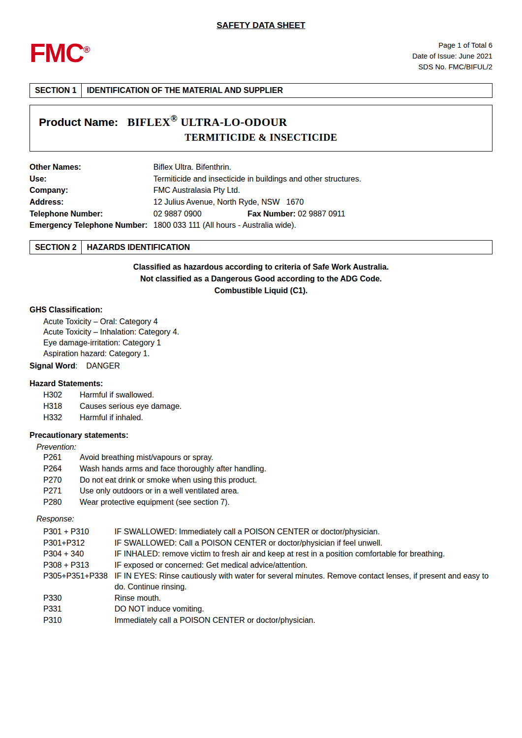SAFETY DATA SHEET
FMC®
Page 1 of Total 6
Date of Issue: June 2021
SDS No. FMC/BIFUL/2
SECTION 1
IDENTIFICATION OF THE MATERIAL AND SUPPLIER
Product Name: BIFLEX® ULTRA-LO-ODOUR
TERMITICIDE & INSECTICIDE
| Other Names: | Biflex Ultra. Bifenthrin. |
| Use: | Termiticide and insecticide in buildings and other structures. |
| Company: | FMC Australasia Pty Ltd. |
| Address: | 12 Julius Avenue, North Ryde, NSW 1670 |
| Telephone Number: | 02 9887 0900 Fax Number: 02 9887 0911 |
| Emergency Telephone Number: | 1800 033 111 (All hours - Australia wide). |
SECTION 2
HAZARDS IDENTIFICATION
Classified as hazardous according to criteria of Safe Work Australia.
Not classified as a Dangerous Good according to the ADG Code.
Combustible Liquid (C1).
GHS Classification:
Acute Toxicity – Oral: Category 4
Acute Toxicity – Inhalation: Category 4.
Eye damage-irritation: Category 1
Aspiration hazard: Category 1.
Signal Word: DANGER
Hazard Statements:
| H302 | Harmful if swallowed. |
| H318 | Causes serious eye damage. |
| H332 | Harmful if inhaled. |
Precautionary statements:
Prevention:
| P261 | Avoid breathing mist/vapours or spray. |
| P264 | Wash hands arms and face thoroughly after handling. |
| P270 | Do not eat drink or smoke when using this product. |
| P271 | Use only outdoors or in a well ventilated area. |
| P280 | Wear protective equipment (see section 7). |
Response:
| P301 + P310 | IF SWALLOWED: Immediately call a POISON CENTER or doctor/physician. |
| P301+P312 | IF SWALLOWED: Call a POISON CENTER or doctor/physician if feel unwell. |
| P304 + 340 | IF INHALED: remove victim to fresh air and keep at rest in a position comfortable for breathing. |
| P308 + P313 | IF exposed or concerned: Get medical advice/attention. |
| P305+P351+P338 | IF IN EYES: Rinse cautiously with water for several minutes. Remove contact lenses, if present and easy to do. Continue rinsing. |
| P330 | Rinse mouth. |
| P331 | DO NOT induce vomiting. |
| P310 | Immediately call a POISON CENTER or doctor/physician. |